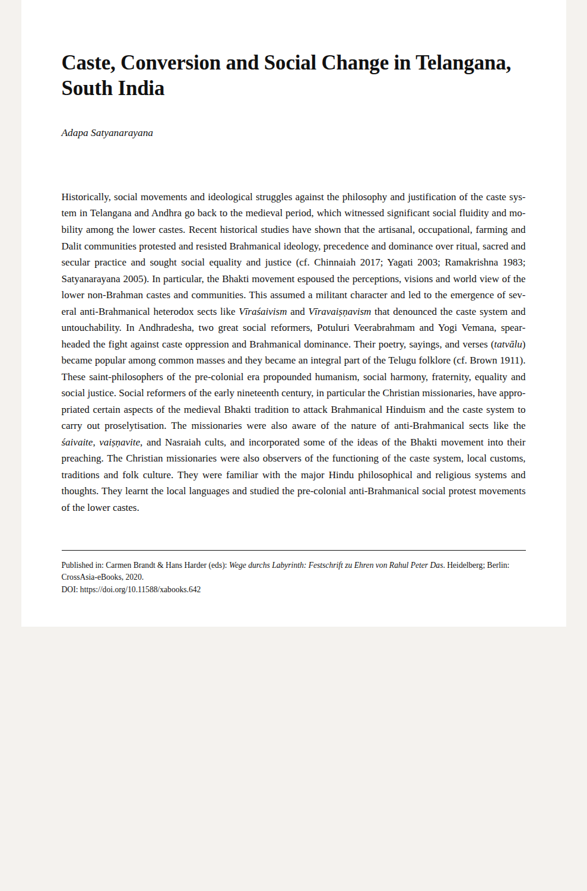Caste, Conversion and Social Change in Telangana, South India
Adapa Satyanarayana
Historically, social movements and ideological struggles against the philosophy and justification of the caste system in Telangana and Andhra go back to the medieval period, which witnessed significant social fluidity and mobility among the lower castes. Recent historical studies have shown that the artisanal, occupational, farming and Dalit communities protested and resisted Brahmanical ideology, precedence and dominance over ritual, sacred and secular practice and sought social equality and justice (cf. Chinnaiah 2017; Yagati 2003; Ramakrishna 1983; Satyanarayana 2005). In particular, the Bhakti movement espoused the perceptions, visions and world view of the lower non-Brahman castes and communities. This assumed a militant character and led to the emergence of several anti-Brahmanical heterodox sects like Vīraśaivism and Vīravaiṣṇavism that denounced the caste system and untouchability. In Andhradesha, two great social reformers, Potuluri Veerabrahmam and Yogi Vemana, spearheaded the fight against caste oppression and Brahmanical dominance. Their poetry, sayings, and verses (tatvālu) became popular among common masses and they became an integral part of the Telugu folklore (cf. Brown 1911). These saint-philosophers of the pre-colonial era propounded humanism, social harmony, fraternity, equality and social justice. Social reformers of the early nineteenth century, in particular the Christian missionaries, have appropriated certain aspects of the medieval Bhakti tradition to attack Brahmanical Hinduism and the caste system to carry out proselytisation. The missionaries were also aware of the nature of anti-Brahmanical sects like the śaivaite, vaiṣṇavite, and Nasraiah cults, and incorporated some of the ideas of the Bhakti movement into their preaching. The Christian missionaries were also observers of the functioning of the caste system, local customs, traditions and folk culture. They were familiar with the major Hindu philosophical and religious systems and thoughts. They learnt the local languages and studied the pre-colonial anti-Brahmanical social protest movements of the lower castes.
Published in: Carmen Brandt & Hans Harder (eds): Wege durchs Labyrinth: Festschrift zu Ehren von Rahul Peter Das. Heidelberg; Berlin: CrossAsia-eBooks, 2020.
DOI: https://doi.org/10.11588/xabooks.642